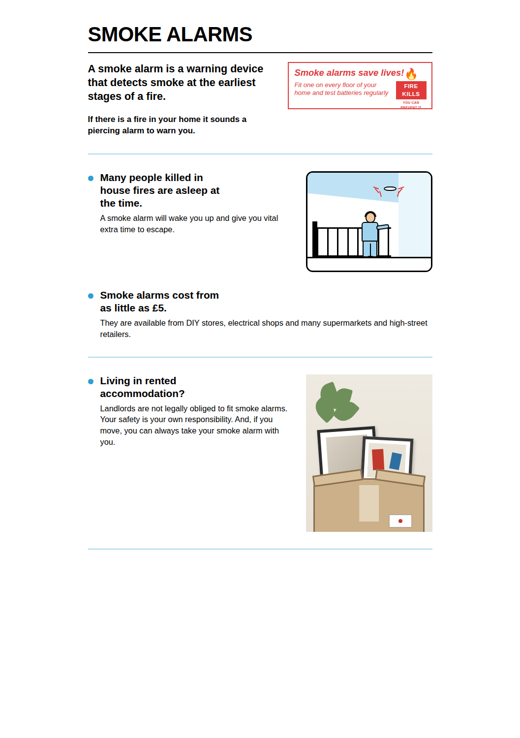SMOKE ALARMS
A smoke alarm is a warning device that detects smoke at the earliest stages of a fire.
If there is a fire in your home it sounds a piercing alarm to warn you.
Smoke alarms save lives!
Fit one on every floor of your home and test batteries regularly
🔥
FIRE
KILLS
YOU CAN PREVENT IT
Many people killed in house fires are asleep at the time.
A smoke alarm will wake you up and give you vital extra time to escape.
Smoke alarms cost from as little as £5.
They are available from DIY stores, electrical shops and many supermarkets and high-street retailers.
Living in rented accommodation?
Landlords are not legally obliged to fit smoke alarms. Your safety is your own responsibility. And, if you move, you can always take your smoke alarm with you.